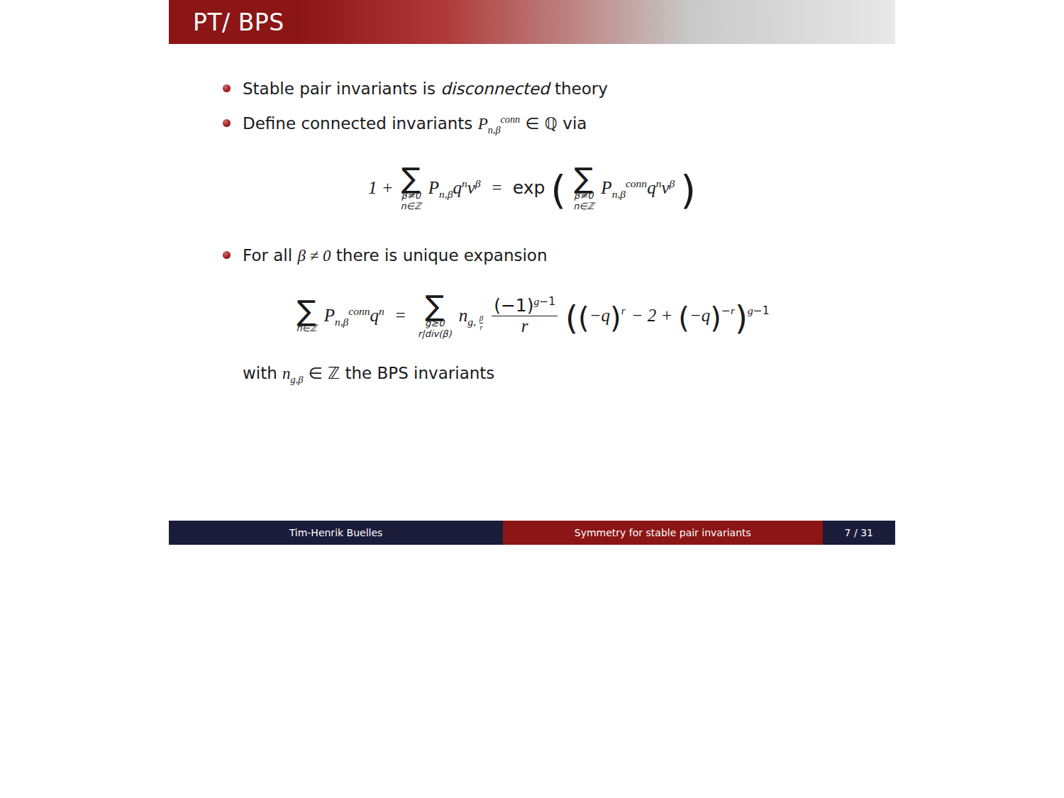PT/ BPS
Stable pair invariants is disconnected theory
Define connected invariants Pn,βconn ∈ ℚ via
1 + ∑ β≠0 n∈ℤ Pn,βqnvβ = exp ( ∑ β≠0 n∈ℤ Pn,βconnqnvβ )
For all β ≠ 0 there is unique expansion
∑ n∈ℤ Pn,βconnqn = ∑ g≥0 r|div(β) ng, βr (−1)g−1 r ((−q)r − 2 + (−q)−r)g−1
with ng,β ∈ ℤ the BPS invariants
Tim-Henrik Buelles
Symmetry for stable pair invariants
7 / 31